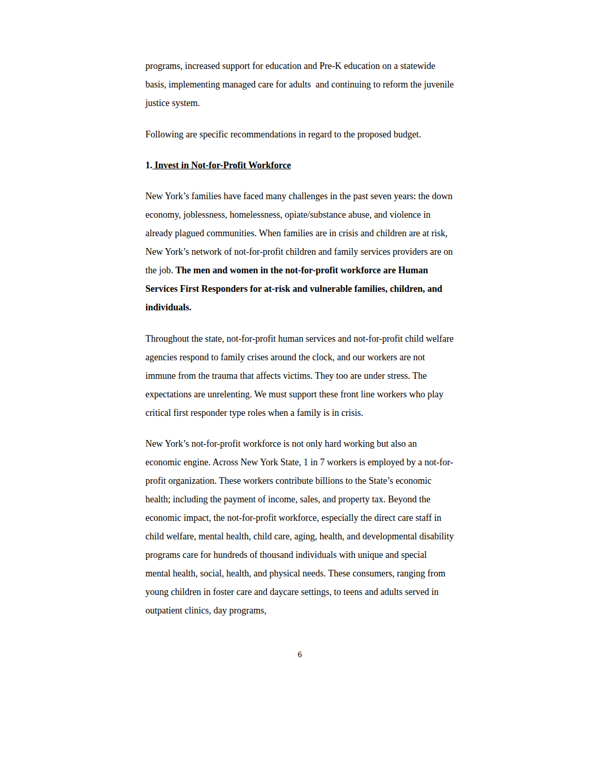programs, increased support for education and Pre-K education on a statewide basis, implementing managed care for adults and continuing to reform the juvenile justice system.
Following are specific recommendations in regard to the proposed budget.
1. Invest in Not-for-Profit Workforce
New York’s families have faced many challenges in the past seven years: the down economy, joblessness, homelessness, opiate/substance abuse, and violence in already plagued communities. When families are in crisis and children are at risk, New York’s network of not-for-profit children and family services providers are on the job. The men and women in the not-for-profit workforce are Human Services First Responders for at-risk and vulnerable families, children, and individuals.
Throughout the state, not-for-profit human services and not-for-profit child welfare agencies respond to family crises around the clock, and our workers are not immune from the trauma that affects victims. They too are under stress. The expectations are unrelenting. We must support these front line workers who play critical first responder type roles when a family is in crisis.
New York’s not-for-profit workforce is not only hard working but also an economic engine. Across New York State, 1 in 7 workers is employed by a not-for-profit organization. These workers contribute billions to the State’s economic health; including the payment of income, sales, and property tax. Beyond the economic impact, the not-for-profit workforce, especially the direct care staff in child welfare, mental health, child care, aging, health, and developmental disability programs care for hundreds of thousand individuals with unique and special mental health, social, health, and physical needs. These consumers, ranging from young children in foster care and daycare settings, to teens and adults served in outpatient clinics, day programs,
6